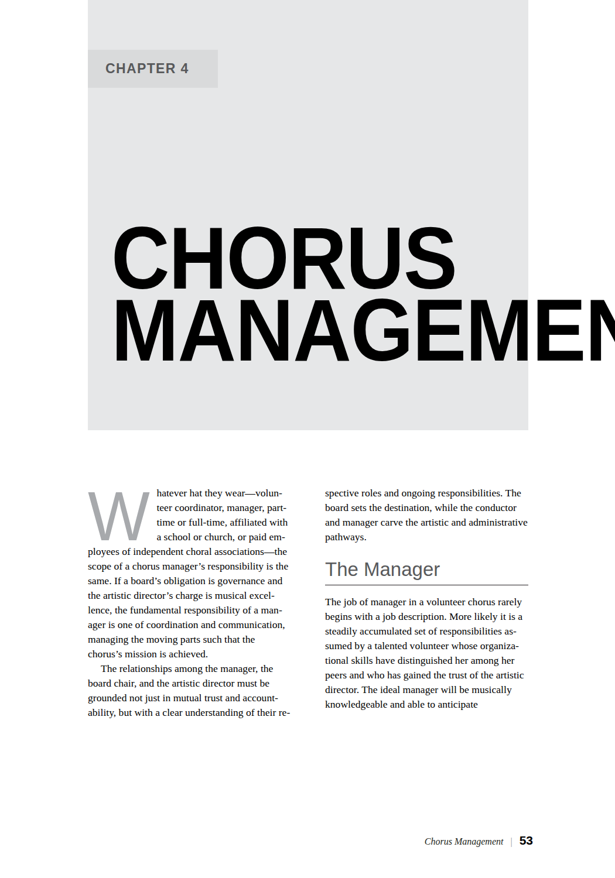Chapter 4
Chorus Management
Whatever hat they wear—volunteer coordinator, manager, part-time or full-time, affiliated with a school or church, or paid employees of independent choral associations—the scope of a chorus manager’s responsibility is the same. If a board’s obligation is governance and the artistic director’s charge is musical excellence, the fundamental responsibility of a manager is one of coordination and communication, managing the moving parts such that the chorus’s mission is achieved.
The relationships among the manager, the board chair, and the artistic director must be grounded not just in mutual trust and accountability, but with a clear understanding of their respective roles and ongoing responsibilities. The board sets the destination, while the conductor and manager carve the artistic and administrative pathways.
The Manager
The job of manager in a volunteer chorus rarely begins with a job description. More likely it is a steadily accumulated set of responsibilities assumed by a talented volunteer whose organizational skills have distinguished her among her peers and who has gained the trust of the artistic director. The ideal manager will be musically knowledgeable and able to anticipate
Chorus Management | 53